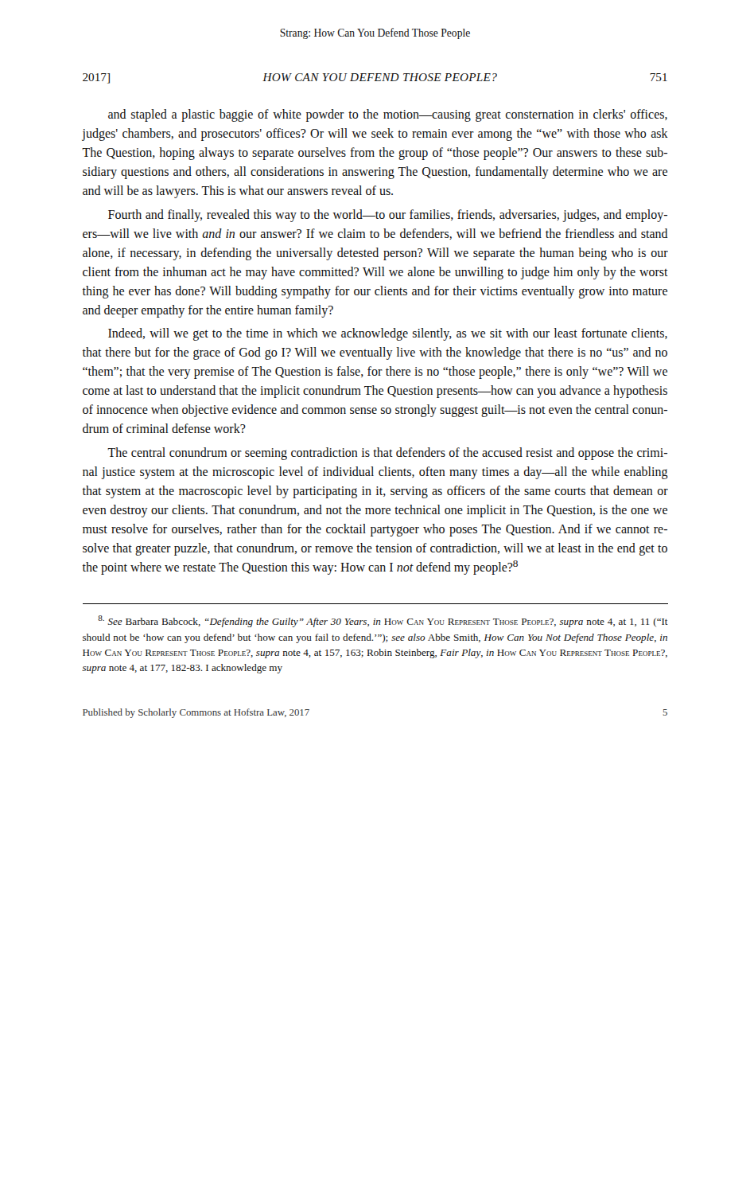Strang: How Can You Defend Those People
2017] How Can You Defend Those People? 751
and stapled a plastic baggie of white powder to the motion—causing great consternation in clerks' offices, judges' chambers, and prosecutors' offices? Or will we seek to remain ever among the “we” with those who ask The Question, hoping always to separate ourselves from the group of “those people”? Our answers to these subsidiary questions and others, all considerations in answering The Question, fundamentally determine who we are and will be as lawyers. This is what our answers reveal of us.
Fourth and finally, revealed this way to the world—to our families, friends, adversaries, judges, and employers—will we live with and in our answer? If we claim to be defenders, will we befriend the friendless and stand alone, if necessary, in defending the universally detested person? Will we separate the human being who is our client from the inhuman act he may have committed? Will we alone be unwilling to judge him only by the worst thing he ever has done? Will budding sympathy for our clients and for their victims eventually grow into mature and deeper empathy for the entire human family?
Indeed, will we get to the time in which we acknowledge silently, as we sit with our least fortunate clients, that there but for the grace of God go I? Will we eventually live with the knowledge that there is no “us” and no “them”; that the very premise of The Question is false, for there is no “those people,” there is only “we”? Will we come at last to understand that the implicit conundrum The Question presents—how can you advance a hypothesis of innocence when objective evidence and common sense so strongly suggest guilt—is not even the central conundrum of criminal defense work?
The central conundrum or seeming contradiction is that defenders of the accused resist and oppose the criminal justice system at the microscopic level of individual clients, often many times a day—all the while enabling that system at the macroscopic level by participating in it, serving as officers of the same courts that demean or even destroy our clients. That conundrum, and not the more technical one implicit in The Question, is the one we must resolve for ourselves, rather than for the cocktail partygoer who poses The Question. And if we cannot resolve that greater puzzle, that conundrum, or remove the tension of contradiction, will we at least in the end get to the point where we restate The Question this way: How can I not defend my people?8
8. See Barbara Babcock, “Defending the Guilty” After 30 Years, in How Can You Represent Those People?, supra note 4, at 1, 11 (“It should not be ‘how can you defend’ but ‘how can you fail to defend.’”); see also Abbe Smith, How Can You Not Defend Those People, in How Can You Represent Those People?, supra note 4, at 157, 163; Robin Steinberg, Fair Play, in How Can You Represent Those People?, supra note 4, at 177, 182-83. I acknowledge my
Published by Scholarly Commons at Hofstra Law, 2017 5